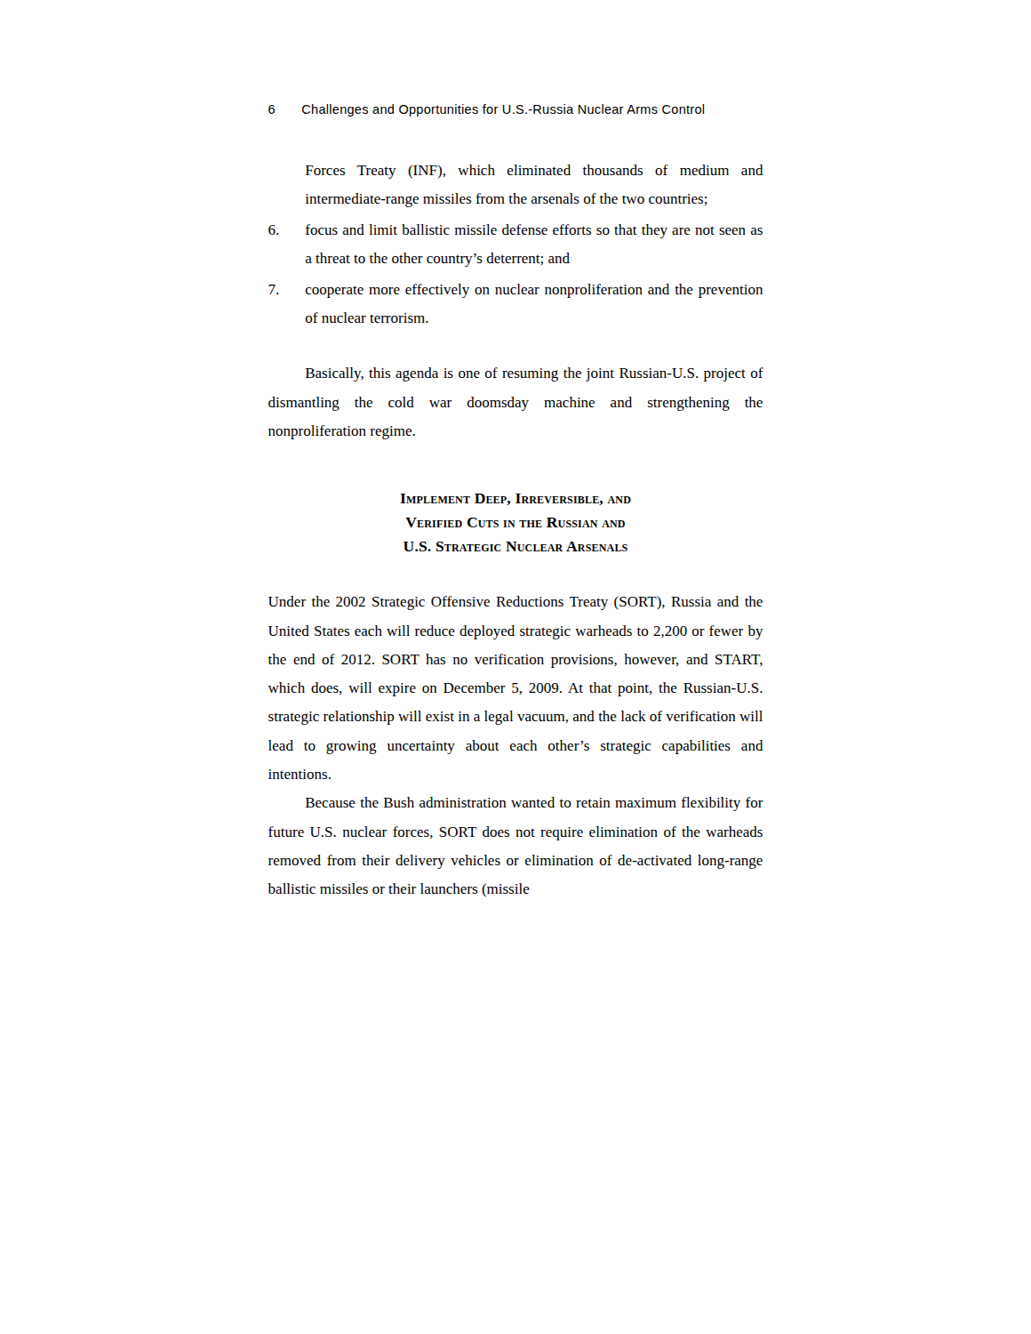6 Challenges and Opportunities for U.S.-Russia Nuclear Arms Control
Forces Treaty (INF), which eliminated thousands of medium and intermediate-range missiles from the arsenals of the two countries;
6. focus and limit ballistic missile defense efforts so that they are not seen as a threat to the other country’s deterrent; and
7. cooperate more effectively on nuclear nonproliferation and the prevention of nuclear terrorism.
Basically, this agenda is one of resuming the joint Russian-U.S. project of dismantling the cold war doomsday machine and strengthening the nonproliferation regime.
Implement Deep, Irreversible, and
Verified Cuts in the Russian and
U.S. Strategic Nuclear Arsenals
Under the 2002 Strategic Offensive Reductions Treaty (SORT), Russia and the United States each will reduce deployed strategic warheads to 2,200 or fewer by the end of 2012. SORT has no verification provisions, however, and START, which does, will expire on December 5, 2009. At that point, the Russian-U.S. strategic relationship will exist in a legal vacuum, and the lack of verification will lead to growing uncertainty about each other’s strategic capabilities and intentions.
Because the Bush administration wanted to retain maximum flexibility for future U.S. nuclear forces, SORT does not require elimination of the warheads removed from their delivery vehicles or elimination of de-activated long-range ballistic missiles or their launchers (missile